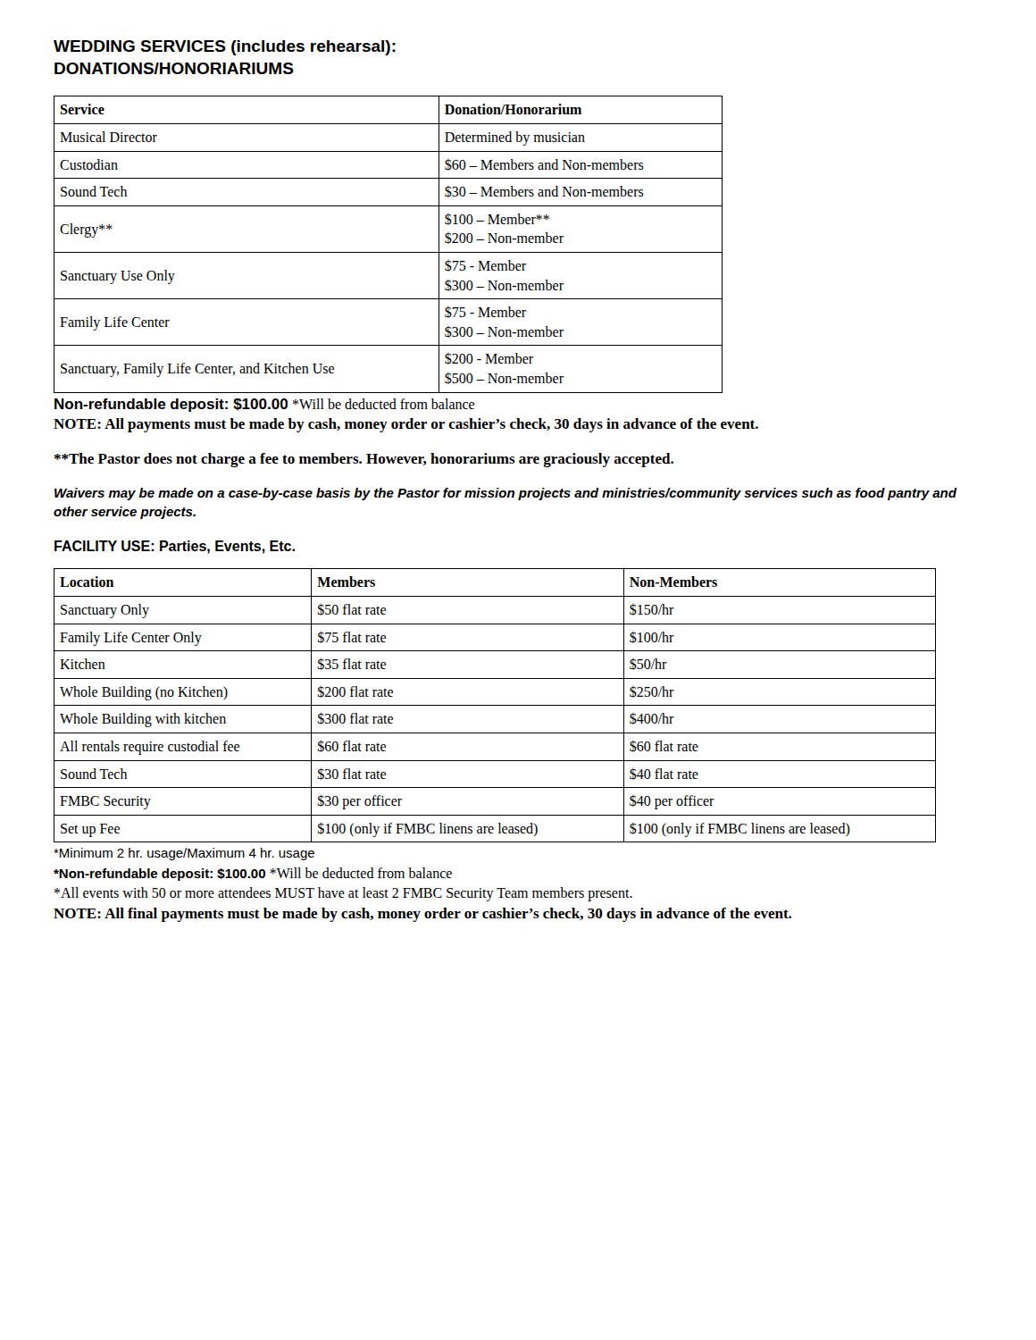WEDDING SERVICES (includes rehearsal):
DONATIONS/HONORIARIUMS
| Service | Donation/Honorarium |
| --- | --- |
| Musical Director | Determined by musician |
| Custodian | $60 – Members and Non-members |
| Sound Tech | $30 – Members and Non-members |
| Clergy** | $100 – Member** $200 – Non-member |
| Sanctuary Use Only | $75 - Member $300 – Non-member |
| Family Life Center | $75 - Member $300 – Non-member |
| Sanctuary, Family Life Center, and Kitchen Use | $200 - Member $500 – Non-member |
Non-refundable deposit: $100.00 *Will be deducted from balance
NOTE: All payments must be made by cash, money order or cashier’s check, 30 days in advance of the event.
**The Pastor does not charge a fee to members. However, honorariums are graciously accepted.
Waivers may be made on a case-by-case basis by the Pastor for mission projects and ministries/community services such as food pantry and other service projects.
FACILITY USE: Parties, Events, Etc.
| Location | Members | Non-Members |
| --- | --- | --- |
| Sanctuary Only | $50 flat rate | $150/hr |
| Family Life Center Only | $75 flat rate | $100/hr |
| Kitchen | $35 flat rate | $50/hr |
| Whole Building (no Kitchen) | $200 flat rate | $250/hr |
| Whole Building with kitchen | $300 flat rate | $400/hr |
| All rentals require custodial fee | $60 flat rate | $60 flat rate |
| Sound Tech | $30 flat rate | $40 flat rate |
| FMBC Security | $30 per officer | $40 per officer |
| Set up Fee | $100 (only if FMBC linens are leased) | $100 (only if FMBC linens are leased) |
*Minimum 2 hr. usage/Maximum 4 hr. usage
*Non-refundable deposit: $100.00 *Will be deducted from balance
*All events with 50 or more attendees MUST have at least 2 FMBC Security Team members present.
NOTE: All final payments must be made by cash, money order or cashier’s check, 30 days in advance of the event.